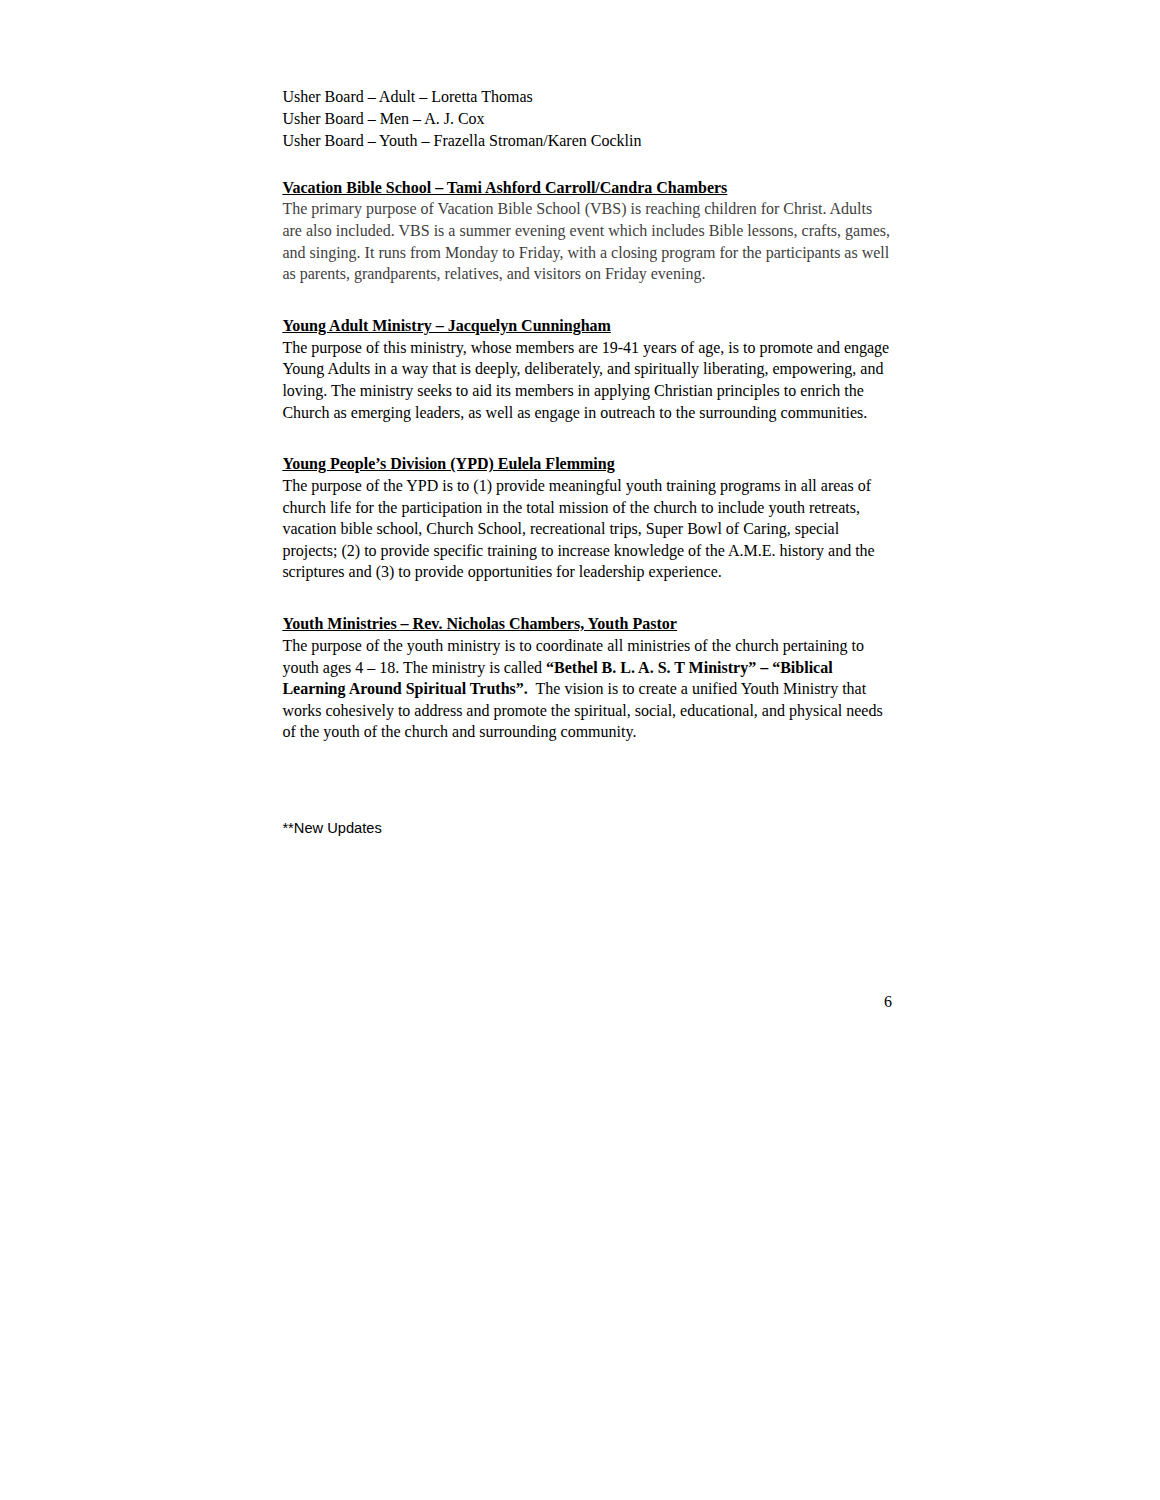Usher Board – Adult – Loretta Thomas
Usher Board – Men – A. J. Cox
Usher Board – Youth – Frazella Stroman/Karen Cocklin
Vacation Bible School – Tami Ashford Carroll/Candra Chambers
The primary purpose of Vacation Bible School (VBS) is reaching children for Christ. Adults are also included. VBS is a summer evening event which includes Bible lessons, crafts, games, and singing. It runs from Monday to Friday, with a closing program for the participants as well as parents, grandparents, relatives, and visitors on Friday evening.
Young Adult Ministry – Jacquelyn Cunningham
The purpose of this ministry, whose members are 19-41 years of age, is to promote and engage Young Adults in a way that is deeply, deliberately, and spiritually liberating, empowering, and loving. The ministry seeks to aid its members in applying Christian principles to enrich the Church as emerging leaders, as well as engage in outreach to the surrounding communities.
Young People’s Division (YPD) Eulela Flemming
The purpose of the YPD is to (1) provide meaningful youth training programs in all areas of church life for the participation in the total mission of the church to include youth retreats, vacation bible school, Church School, recreational trips, Super Bowl of Caring, special projects; (2) to provide specific training to increase knowledge of the A.M.E. history and the scriptures and (3) to provide opportunities for leadership experience.
Youth Ministries – Rev. Nicholas Chambers, Youth Pastor
The purpose of the youth ministry is to coordinate all ministries of the church pertaining to youth ages 4 – 18. The ministry is called “Bethel B. L. A. S. T Ministry” – “Biblical Learning Around Spiritual Truths”. The vision is to create a unified Youth Ministry that works cohesively to address and promote the spiritual, social, educational, and physical needs of the youth of the church and surrounding community.
**New Updates
6